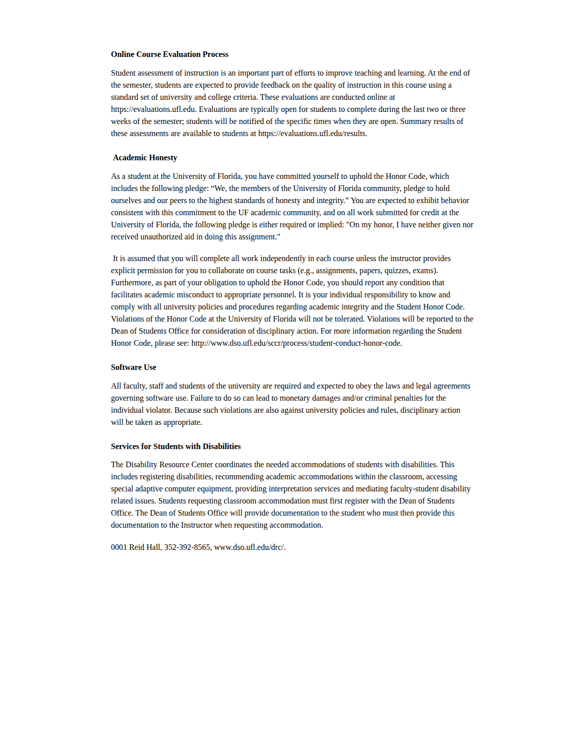Online Course Evaluation Process
Student assessment of instruction is an important part of efforts to improve teaching and learning. At the end of the semester, students are expected to provide feedback on the quality of instruction in this course using a standard set of university and college criteria. These evaluations are conducted online at https://evaluations.ufl.edu. Evaluations are typically open for students to complete during the last two or three weeks of the semester; students will be notified of the specific times when they are open. Summary results of these assessments are available to students at https://evaluations.ufl.edu/results.
Academic Honesty
As a student at the University of Florida, you have committed yourself to uphold the Honor Code, which includes the following pledge: “We, the members of the University of Florida community, pledge to hold ourselves and our peers to the highest standards of honesty and integrity.” You are expected to exhibit behavior consistent with this commitment to the UF academic community, and on all work submitted for credit at the University of Florida, the following pledge is either required or implied: "On my honor, I have neither given nor received unauthorized aid in doing this assignment."
It is assumed that you will complete all work independently in each course unless the instructor provides explicit permission for you to collaborate on course tasks (e.g., assignments, papers, quizzes, exams). Furthermore, as part of your obligation to uphold the Honor Code, you should report any condition that facilitates academic misconduct to appropriate personnel. It is your individual responsibility to know and comply with all university policies and procedures regarding academic integrity and the Student Honor Code. Violations of the Honor Code at the University of Florida will not be tolerated. Violations will be reported to the Dean of Students Office for consideration of disciplinary action. For more information regarding the Student Honor Code, please see: http://www.dso.ufl.edu/sccr/process/student-conduct-honor-code.
Software Use
All faculty, staff and students of the university are required and expected to obey the laws and legal agreements governing software use. Failure to do so can lead to monetary damages and/or criminal penalties for the individual violator. Because such violations are also against university policies and rules, disciplinary action will be taken as appropriate.
Services for Students with Disabilities
The Disability Resource Center coordinates the needed accommodations of students with disabilities. This includes registering disabilities, recommending academic accommodations within the classroom, accessing special adaptive computer equipment, providing interpretation services and mediating faculty-student disability related issues. Students requesting classroom accommodation must first register with the Dean of Students Office. The Dean of Students Office will provide documentation to the student who must then provide this documentation to the Instructor when requesting accommodation.
0001 Reid Hall, 352-392-8565, www.dso.ufl.edu/drc/.